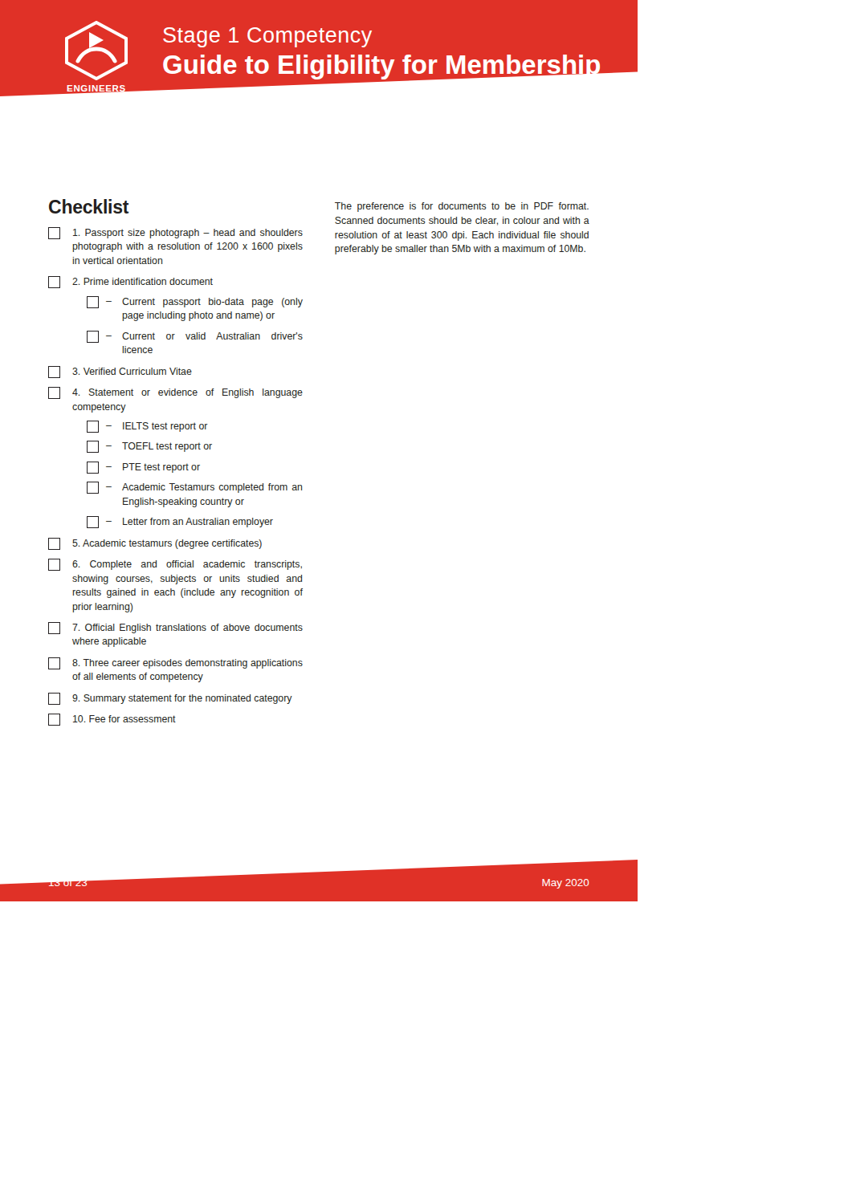ENGINEERS
AUSTRALIA
Stage 1 Competency
Guide to Eligibility for Membership
Checklist
1. Passport size photograph – head and shoulders photograph with a resolution of 1200 x 1600 pixels in vertical orientation
2. Prime identification document
Current passport bio-data page (only page including photo and name) or
Current or valid Australian driver's licence
3. Verified Curriculum Vitae
4. Statement or evidence of English language competency
IELTS test report or
TOEFL test report or
PTE test report or
Academic Testamurs completed from an English-speaking country or
Letter from an Australian employer
5. Academic testamurs (degree certificates)
6. Complete and official academic transcripts, showing courses, subjects or units studied and results gained in each (include any recognition of prior learning)
7. Official English translations of above documents where applicable
8. Three career episodes demonstrating applications of all elements of competency
9. Summary statement for the nominated category
10. Fee for assessment
The preference is for documents to be in PDF format. Scanned documents should be clear, in colour and with a resolution of at least 300 dpi. Each individual file should preferably be smaller than 5Mb with a maximum of 10Mb.
13 of 23
May 2020